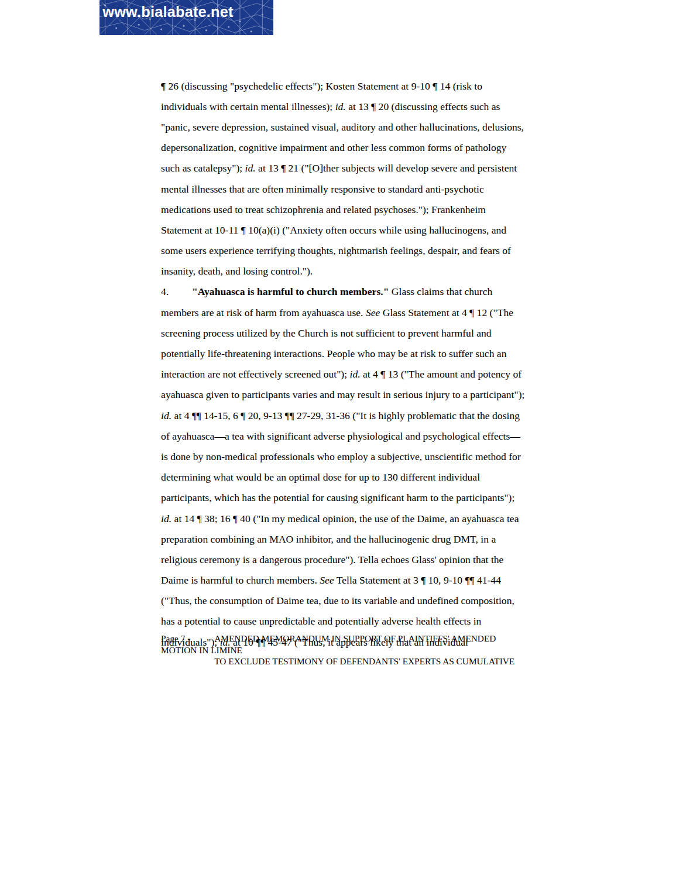www.bialabate.net
¶ 26 (discussing "psychedelic effects"); Kosten Statement at 9-10 ¶ 14 (risk to individuals with certain mental illnesses); id. at 13 ¶ 20 (discussing effects such as "panic, severe depression, sustained visual, auditory and other hallucinations, delusions, depersonalization, cognitive impairment and other less common forms of pathology such as catalepsy"); id. at 13 ¶ 21 ("[O]ther subjects will develop severe and persistent mental illnesses that are often minimally responsive to standard anti-psychotic medications used to treat schizophrenia and related psychoses."); Frankenheim Statement at 10-11 ¶ 10(a)(i) ("Anxiety often occurs while using hallucinogens, and some users experience terrifying thoughts, nightmarish feelings, despair, and fears of insanity, death, and losing control.").
4."Ayahuasca is harmful to church members." Glass claims that church members are at risk of harm from ayahuasca use. See Glass Statement at 4 ¶ 12 ("The screening process utilized by the Church is not sufficient to prevent harmful and potentially life-threatening interactions. People who may be at risk to suffer such an interaction are not effectively screened out"); id. at 4 ¶ 13 ("The amount and potency of ayahuasca given to participants varies and may result in serious injury to a participant"); id. at 4 ¶¶ 14-15, 6 ¶ 20, 9-13 ¶¶ 27-29, 31-36 ("It is highly problematic that the dosing of ayahuasca—a tea with significant adverse physiological and psychological effects—is done by non-medical professionals who employ a subjective, unscientific method for determining what would be an optimal dose for up to 130 different individual participants, which has the potential for causing significant harm to the participants"); id. at 14 ¶ 38; 16 ¶ 40 ("In my medical opinion, the use of the Daime, an ayahuasca tea preparation combining an MAO inhibitor, and the hallucinogenic drug DMT, in a religious ceremony is a dangerous procedure"). Tella echoes Glass' opinion that the Daime is harmful to church members. See Tella Statement at 3 ¶ 10, 9-10 ¶¶ 41-44 ("Thus, the consumption of Daime tea, due to its variable and undefined composition, has a potential to cause unpredictable and potentially adverse health effects in individuals"); id. at 10 ¶¶ 45-47 ("Thus, it appears likely that an individual
Page 7 -AMENDED MEMORANDUM IN SUPPORT OF PLAINTIFFS' AMENDED MOTION IN LIMINE TO EXCLUDE TESTIMONY OF DEFENDANTS' EXPERTS AS CUMULATIVE